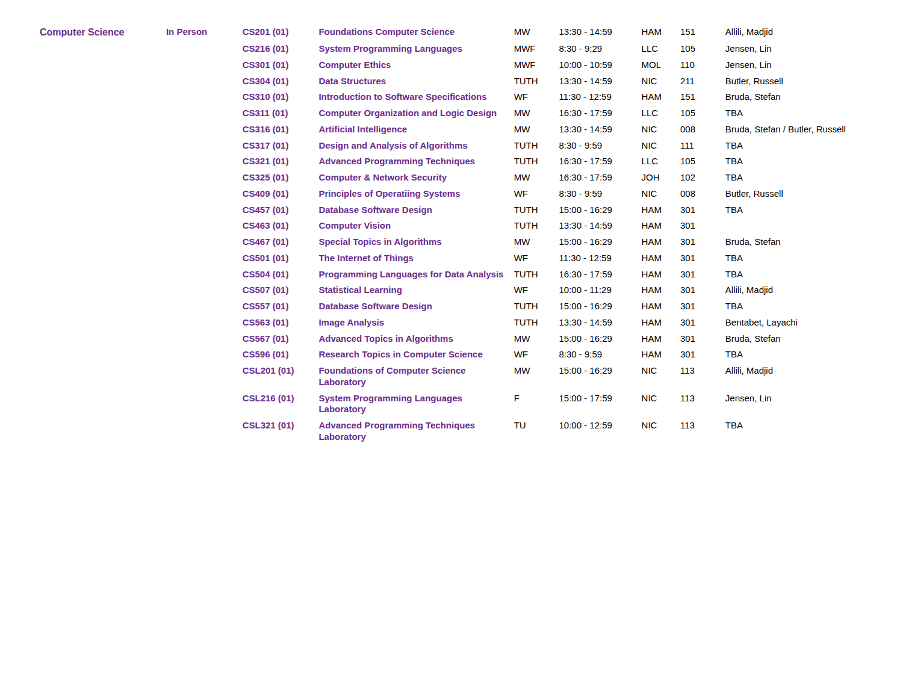| Computer Science | In Person | CS201 (01) | Foundations Computer Science | MW | 13:30 - 14:59 | HAM | 151 | Allili, Madjid |
| | | CS216 (01) | System Programming Languages | MWF | 8:30 - 9:29 | LLC | 105 | Jensen, Lin |
| | | CS301 (01) | Computer Ethics | MWF | 10:00 - 10:59 | MOL | 110 | Jensen, Lin |
| | | CS304 (01) | Data Structures | TUTH | 13:30 - 14:59 | NIC | 211 | Butler, Russell |
| | | CS310 (01) | Introduction to Software Specifications | WF | 11:30 - 12:59 | HAM | 151 | Bruda, Stefan |
| | | CS311 (01) | Computer Organization and Logic Design | MW | 16:30 - 17:59 | LLC | 105 | TBA |
| | | CS316 (01) | Artificial Intelligence | MW | 13:30 - 14:59 | NIC | 008 | Bruda, Stefan / Butler, Russell |
| | | CS317 (01) | Design and Analysis of Algorithms | TUTH | 8:30 - 9:59 | NIC | 111 | TBA |
| | | CS321 (01) | Advanced Programming Techniques | TUTH | 16:30 - 17:59 | LLC | 105 | TBA |
| | | CS325 (01) | Computer & Network Security | MW | 16:30 - 17:59 | JOH | 102 | TBA |
| | | CS409 (01) | Principles of Operatiing Systems | WF | 8:30 - 9:59 | NIC | 008 | Butler, Russell |
| | | CS457 (01) | Database Software Design | TUTH | 15:00 - 16:29 | HAM | 301 | TBA |
| | | CS463 (01) | Computer Vision | TUTH | 13:30 - 14:59 | HAM | 301 | |
| | | CS467 (01) | Special Topics in Algorithms | MW | 15:00 - 16:29 | HAM | 301 | Bruda, Stefan |
| | | CS501 (01) | The Internet of Things | WF | 11:30 - 12:59 | HAM | 301 | TBA |
| | | CS504 (01) | Programming Languages for Data Analysis | TUTH | 16:30 - 17:59 | HAM | 301 | TBA |
| | | CS507 (01) | Statistical Learning | WF | 10:00 - 11:29 | HAM | 301 | Allili, Madjid |
| | | CS557 (01) | Database Software Design | TUTH | 15:00 - 16:29 | HAM | 301 | TBA |
| | | CS563 (01) | Image Analysis | TUTH | 13:30 - 14:59 | HAM | 301 | Bentabet, Layachi |
| | | CS567 (01) | Advanced Topics in Algorithms | MW | 15:00 - 16:29 | HAM | 301 | Bruda, Stefan |
| | | CS596 (01) | Research Topics in Computer Science | WF | 8:30 - 9:59 | HAM | 301 | TBA |
| | | CSL201 (01) | Foundations of Computer Science Laboratory | MW | 15:00 - 16:29 | NIC | 113 | Allili, Madjid |
| | | CSL216 (01) | System Programming Languages Laboratory | F | 15:00 - 17:59 | NIC | 113 | Jensen, Lin |
| | | CSL321 (01) | Advanced Programming Techniques Laboratory | TU | 10:00 - 12:59 | NIC | 113 | TBA |